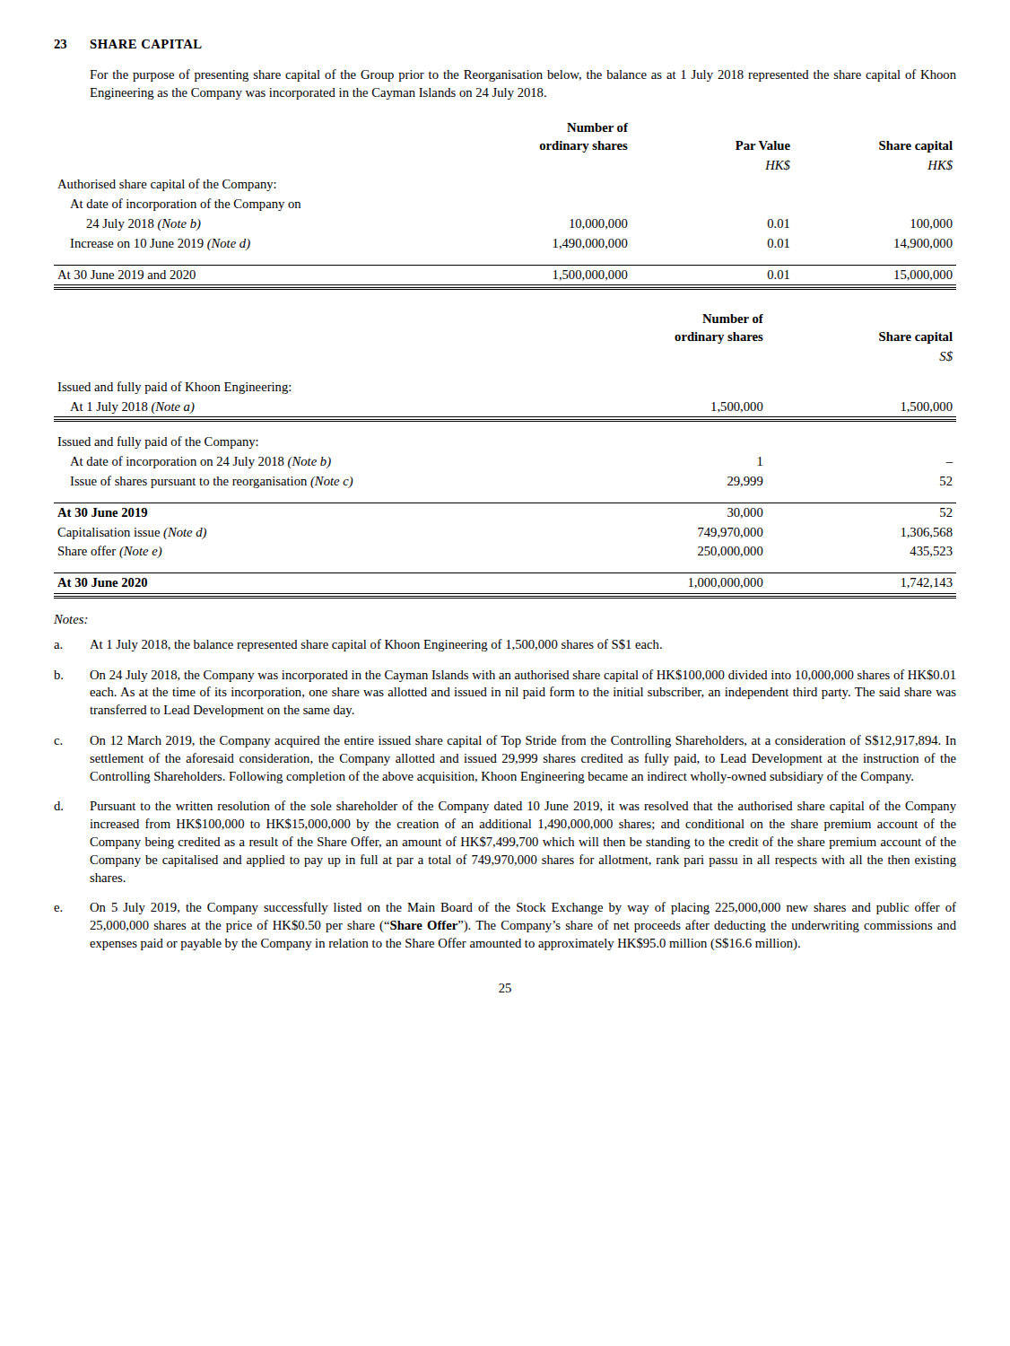23 SHARE CAPITAL
For the purpose of presenting share capital of the Group prior to the Reorganisation below, the balance as at 1 July 2018 represented the share capital of Khoon Engineering as the Company was incorporated in the Cayman Islands on 24 July 2018.
| | Number of ordinary shares | Par Value | Share capital |
| | | HK$ | HK$ |
| Authorised share capital of the Company: | | | |
| At date of incorporation of the Company on | | | |
| 24 July 2018 (Note b) | 10,000,000 | 0.01 | 100,000 |
| Increase on 10 June 2019 (Note d) | 1,490,000,000 | 0.01 | 14,900,000 |
| At 30 June 2019 and 2020 | 1,500,000,000 | 0.01 | 15,000,000 |
| | Number of ordinary shares | Share capital |
| | | S$ |
| Issued and fully paid of Khoon Engineering: | | |
| At 1 July 2018 (Note a) | 1,500,000 | 1,500,000 |
| Issued and fully paid of the Company: | | |
| At date of incorporation on 24 July 2018 (Note b) | 1 | – |
| Issue of shares pursuant to the reorganisation (Note c) | 29,999 | 52 |
| At 30 June 2019 | 30,000 | 52 |
| Capitalisation issue (Note d) | 749,970,000 | 1,306,568 |
| Share offer (Note e) | 250,000,000 | 435,523 |
| At 30 June 2020 | 1,000,000,000 | 1,742,143 |
Notes:
a. At 1 July 2018, the balance represented share capital of Khoon Engineering of 1,500,000 shares of S$1 each.
b. On 24 July 2018, the Company was incorporated in the Cayman Islands with an authorised share capital of HK$100,000 divided into 10,000,000 shares of HK$0.01 each. As at the time of its incorporation, one share was allotted and issued in nil paid form to the initial subscriber, an independent third party. The said share was transferred to Lead Development on the same day.
c. On 12 March 2019, the Company acquired the entire issued share capital of Top Stride from the Controlling Shareholders, at a consideration of S$12,917,894. In settlement of the aforesaid consideration, the Company allotted and issued 29,999 shares credited as fully paid, to Lead Development at the instruction of the Controlling Shareholders. Following completion of the above acquisition, Khoon Engineering became an indirect wholly-owned subsidiary of the Company.
d. Pursuant to the written resolution of the sole shareholder of the Company dated 10 June 2019, it was resolved that the authorised share capital of the Company increased from HK$100,000 to HK$15,000,000 by the creation of an additional 1,490,000,000 shares; and conditional on the share premium account of the Company being credited as a result of the Share Offer, an amount of HK$7,499,700 which will then be standing to the credit of the share premium account of the Company be capitalised and applied to pay up in full at par a total of 749,970,000 shares for allotment, rank pari passu in all respects with all the then existing shares.
e. On 5 July 2019, the Company successfully listed on the Main Board of the Stock Exchange by way of placing 225,000,000 new shares and public offer of 25,000,000 shares at the price of HK$0.50 per share (“Share Offer”). The Company’s share of net proceeds after deducting the underwriting commissions and expenses paid or payable by the Company in relation to the Share Offer amounted to approximately HK$95.0 million (S$16.6 million).
25